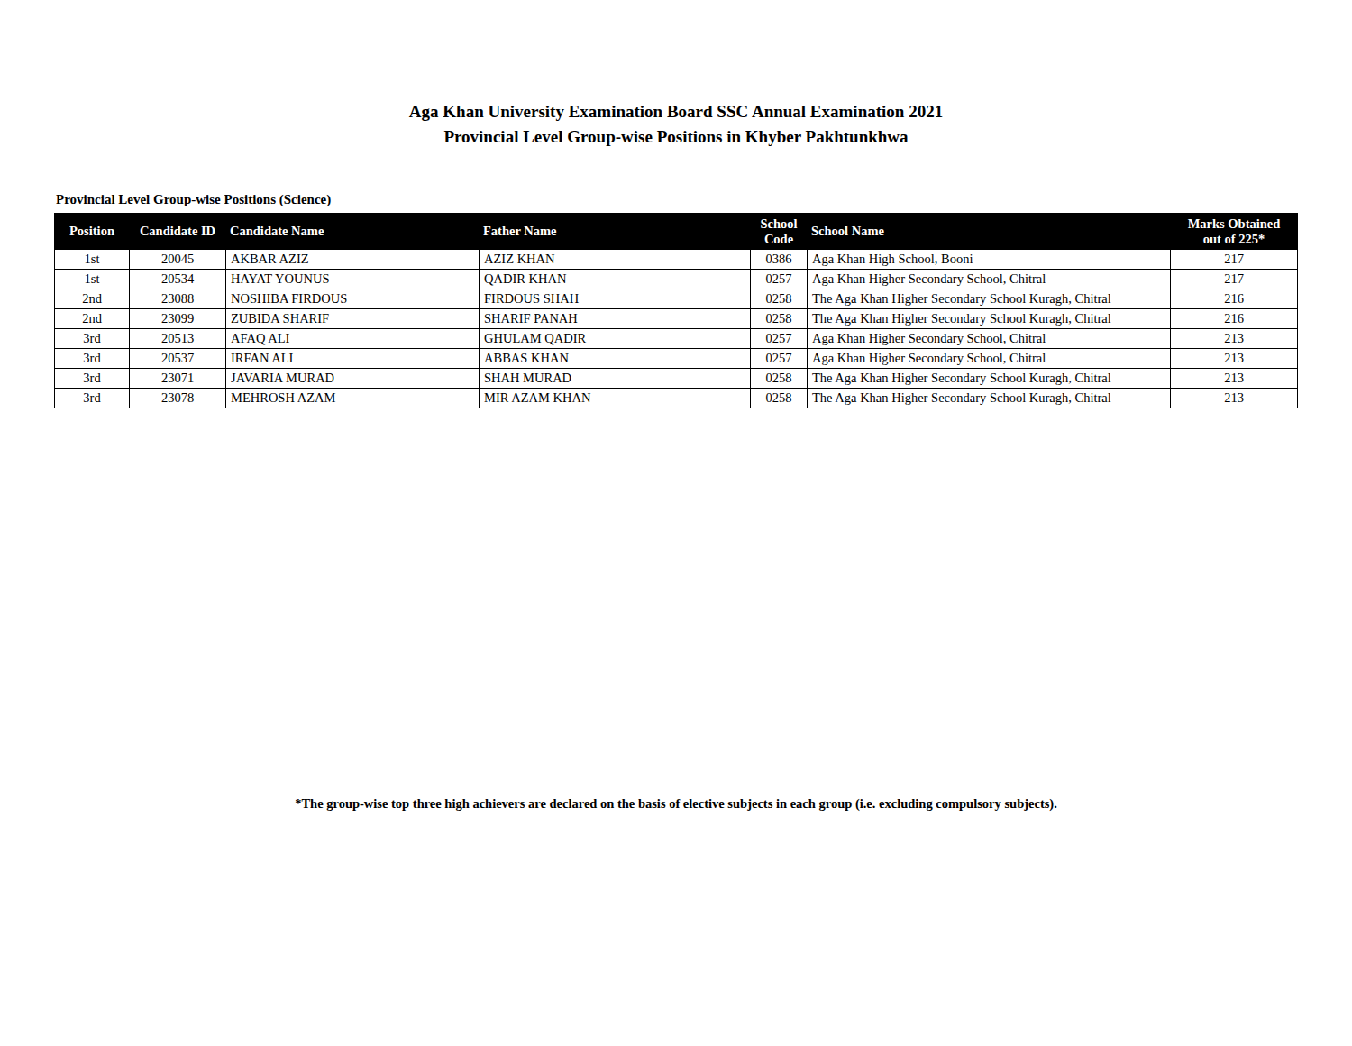Aga Khan University Examination Board SSC Annual Examination 2021
Provincial Level Group-wise Positions in Khyber Pakhtunkhwa
Provincial Level Group-wise Positions (Science)
| Position | Candidate ID | Candidate Name | Father Name | School Code | School Name | Marks Obtained out of 225* |
| --- | --- | --- | --- | --- | --- | --- |
| 1st | 20045 | AKBAR AZIZ | AZIZ KHAN | 0386 | Aga Khan High School, Booni | 217 |
| 1st | 20534 | HAYAT YOUNUS | QADIR KHAN | 0257 | Aga Khan Higher Secondary School, Chitral | 217 |
| 2nd | 23088 | NOSHIBA FIRDOUS | FIRDOUS SHAH | 0258 | The Aga Khan Higher Secondary School Kuragh, Chitral | 216 |
| 2nd | 23099 | ZUBIDA SHARIF | SHARIF PANAH | 0258 | The Aga Khan Higher Secondary School Kuragh, Chitral | 216 |
| 3rd | 20513 | AFAQ ALI | GHULAM QADIR | 0257 | Aga Khan Higher Secondary School, Chitral | 213 |
| 3rd | 20537 | IRFAN ALI | ABBAS KHAN | 0257 | Aga Khan Higher Secondary School, Chitral | 213 |
| 3rd | 23071 | JAVARIA MURAD | SHAH MURAD | 0258 | The Aga Khan Higher Secondary School Kuragh, Chitral | 213 |
| 3rd | 23078 | MEHROSH AZAM | MIR AZAM KHAN | 0258 | The Aga Khan Higher Secondary School Kuragh, Chitral | 213 |
*The group-wise top three high achievers are declared on the basis of elective subjects in each group (i.e. excluding compulsory subjects).